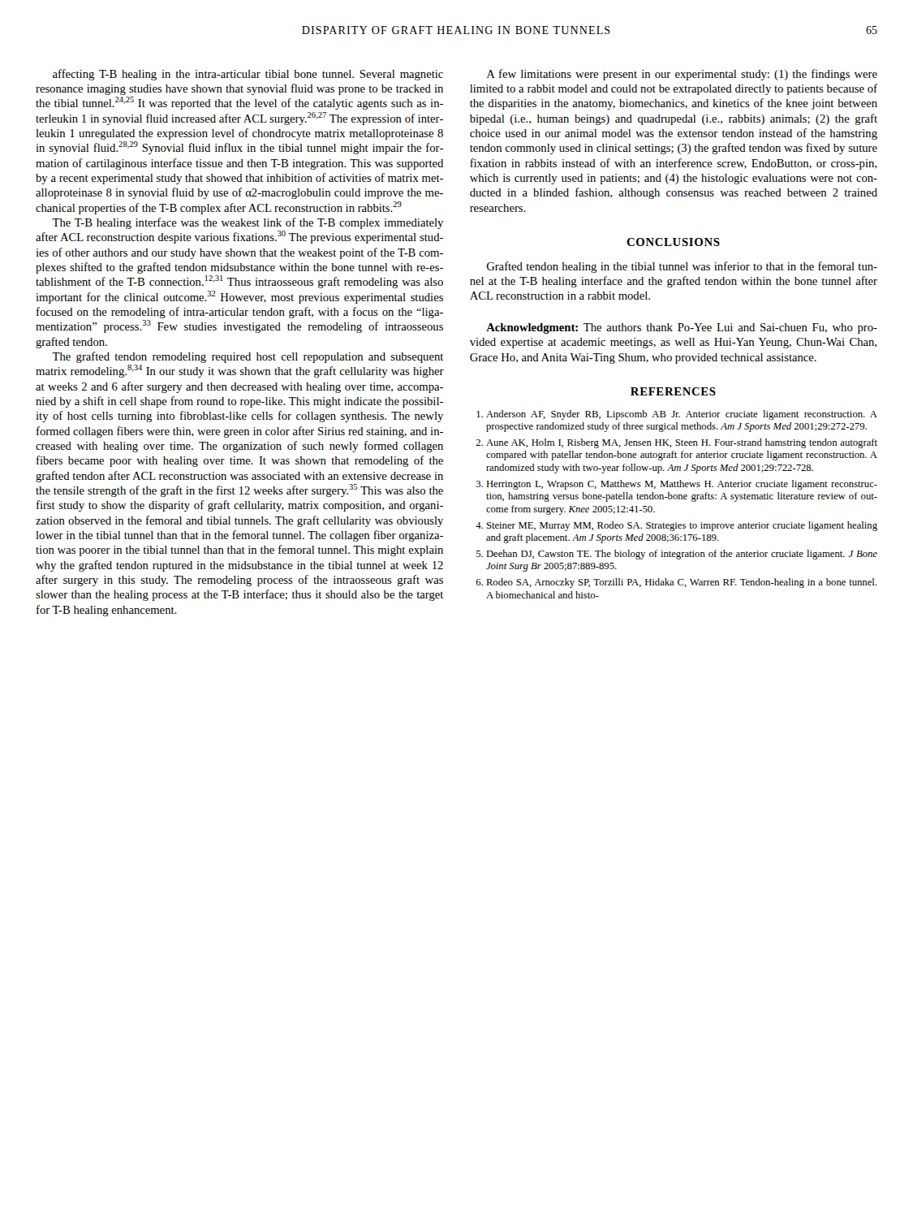DISPARITY OF GRAFT HEALING IN BONE TUNNELS 65
affecting T-B healing in the intra-articular tibial bone tunnel. Several magnetic resonance imaging studies have shown that synovial fluid was prone to be tracked in the tibial tunnel.24,25 It was reported that the level of the catalytic agents such as interleukin 1 in synovial fluid increased after ACL surgery.26,27 The expression of interleukin 1 unregulated the expression level of chondrocyte matrix metalloproteinase 8 in synovial fluid.28,29 Synovial fluid influx in the tibial tunnel might impair the formation of cartilaginous interface tissue and then T-B integration. This was supported by a recent experimental study that showed that inhibition of activities of matrix metalloproteinase 8 in synovial fluid by use of α2-macroglobulin could improve the mechanical properties of the T-B complex after ACL reconstruction in rabbits.29
The T-B healing interface was the weakest link of the T-B complex immediately after ACL reconstruction despite various fixations.30 The previous experimental studies of other authors and our study have shown that the weakest point of the T-B complexes shifted to the grafted tendon midsubstance within the bone tunnel with re-establishment of the T-B connection.12,31 Thus intraosseous graft remodeling was also important for the clinical outcome.32 However, most previous experimental studies focused on the remodeling of intra-articular tendon graft, with a focus on the “ligamentization” process.33 Few studies investigated the remodeling of intraosseous grafted tendon.
The grafted tendon remodeling required host cell repopulation and subsequent matrix remodeling.8,34 In our study it was shown that the graft cellularity was higher at weeks 2 and 6 after surgery and then decreased with healing over time, accompanied by a shift in cell shape from round to rope-like. This might indicate the possibility of host cells turning into fibroblast-like cells for collagen synthesis. The newly formed collagen fibers were thin, were green in color after Sirius red staining, and increased with healing over time. The organization of such newly formed collagen fibers became poor with healing over time. It was shown that remodeling of the grafted tendon after ACL reconstruction was associated with an extensive decrease in the tensile strength of the graft in the first 12 weeks after surgery.35 This was also the first study to show the disparity of graft cellularity, matrix composition, and organization observed in the femoral and tibial tunnels. The graft cellularity was obviously lower in the tibial tunnel than that in the femoral tunnel. The collagen fiber organization was poorer in the tibial tunnel than that in the femoral tunnel. This might explain why the grafted tendon ruptured in the midsubstance in the tibial tunnel at week 12 after surgery in this study. The remodeling process of the intraosseous graft was slower than the healing process at the T-B interface; thus it should also be the target for T-B healing enhancement.
A few limitations were present in our experimental study: (1) the findings were limited to a rabbit model and could not be extrapolated directly to patients because of the disparities in the anatomy, biomechanics, and kinetics of the knee joint between bipedal (i.e., human beings) and quadrupedal (i.e., rabbits) animals; (2) the graft choice used in our animal model was the extensor tendon instead of the hamstring tendon commonly used in clinical settings; (3) the grafted tendon was fixed by suture fixation in rabbits instead of with an interference screw, EndoButton, or cross-pin, which is currently used in patients; and (4) the histologic evaluations were not conducted in a blinded fashion, although consensus was reached between 2 trained researchers.
CONCLUSIONS
Grafted tendon healing in the tibial tunnel was inferior to that in the femoral tunnel at the T-B healing interface and the grafted tendon within the bone tunnel after ACL reconstruction in a rabbit model.
Acknowledgment: The authors thank Po-Yee Lui and Sai-chuen Fu, who provided expertise at academic meetings, as well as Hui-Yan Yeung, Chun-Wai Chan, Grace Ho, and Anita Wai-Ting Shum, who provided technical assistance.
REFERENCES
Anderson AF, Snyder RB, Lipscomb AB Jr. Anterior cruciate ligament reconstruction. A prospective randomized study of three surgical methods. Am J Sports Med 2001;29:272-279.
Aune AK, Holm I, Risberg MA, Jensen HK, Steen H. Four-strand hamstring tendon autograft compared with patellar tendon-bone autograft for anterior cruciate ligament reconstruction. A randomized study with two-year follow-up. Am J Sports Med 2001;29:722-728.
Herrington L, Wrapson C, Matthews M, Matthews H. Anterior cruciate ligament reconstruction, hamstring versus bone-patella tendon-bone grafts: A systematic literature review of outcome from surgery. Knee 2005;12:41-50.
Steiner ME, Murray MM, Rodeo SA. Strategies to improve anterior cruciate ligament healing and graft placement. Am J Sports Med 2008;36:176-189.
Deehan DJ, Cawston TE. The biology of integration of the anterior cruciate ligament. J Bone Joint Surg Br 2005;87:889-895.
Rodeo SA, Arnoczky SP, Torzilli PA, Hidaka C, Warren RF. Tendon-healing in a bone tunnel. A biomechanical and histo-